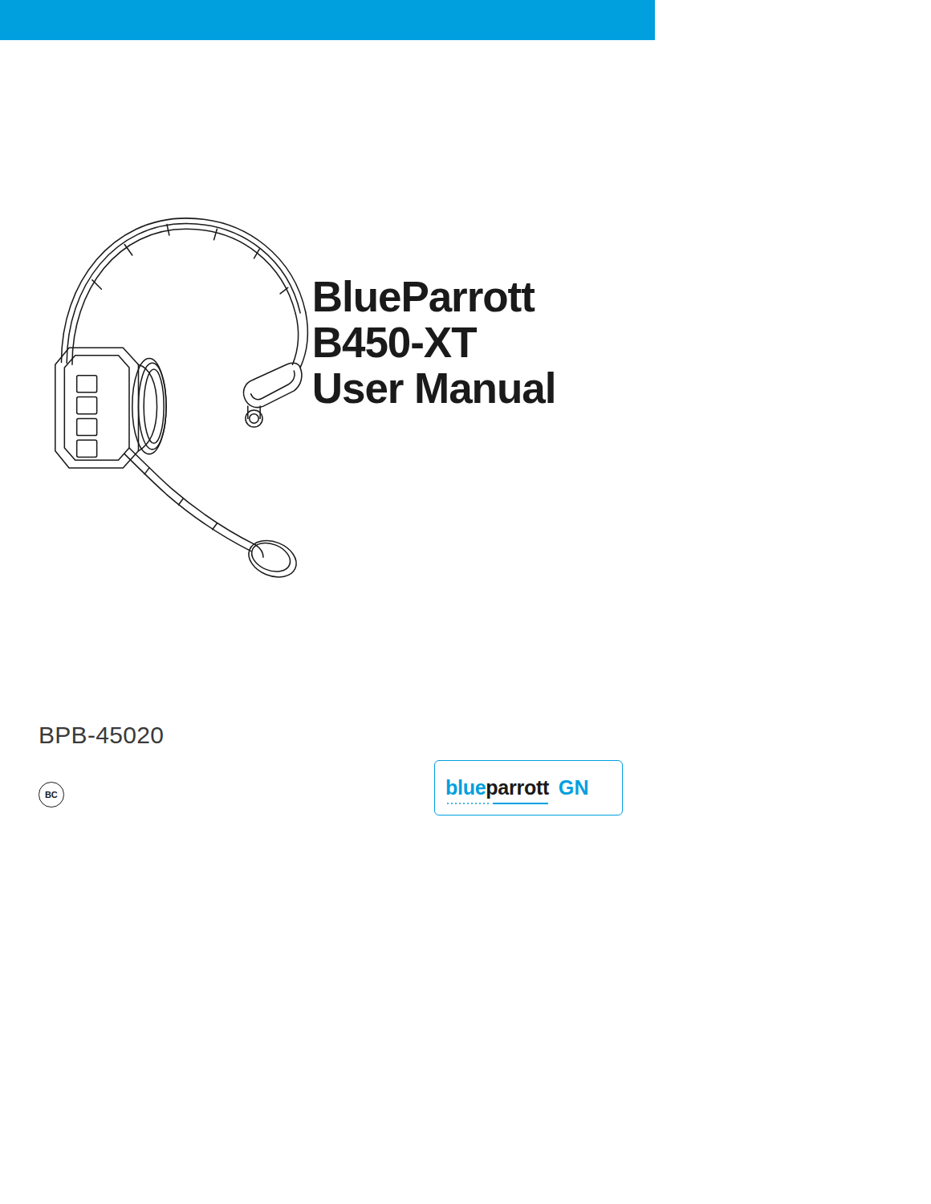BlueParrott
B450-XT
User Manual
BPB-45020
BC
blueparrott GN